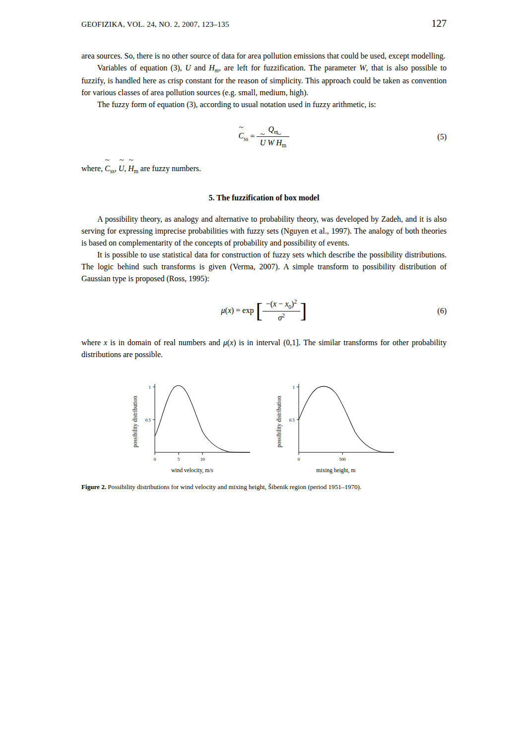GEOFIZIKA, VOL. 24, NO. 2, 2007, 123–135 127
area sources. So, there is no other source of data for area pollution emissions that could be used, except modelling.
Variables of equation (3), U and Hm, are left for fuzzification. The parameter W, that is also possible to fuzzify, is handled here as crisp constant for the reason of simplicity. This approach could be taken as convention for various classes of area pollution sources (e.g. small, medium, high).
The fuzzy form of equation (3), according to usual notation used in fuzzy arithmetic, is:
Css = Qm U W Hm (5)
where, Css, U, Hm are fuzzy numbers.
5. The fuzzification of box model
A possibility theory, as analogy and alternative to probability theory, was developed by Zadeh, and it is also serving for expressing imprecise probabilities with fuzzy sets (Nguyen et al., 1997). The analogy of both theories is based on complementarity of the concepts of probability and possibility of events.
It is possible to use statistical data for construction of fuzzy sets which describe the possibility distributions. The logic behind such transforms is given (Verma, 2007). A simple transform to possibility distribution of Gaussian type is proposed (Ross, 1995):
μ(x) = exp [ −(x − x0)2 σ2 ] (6)
where x is in domain of real numbers and μ(x) is in interval (0,1]. The similar transforms for other probability distributions are possible.
possibility distribution
1 0.5 0 5 10
wind velocity, m/s
possibility distribution
1 0.5 0 500
mixing height, m
Figure 2. Possibility distributions for wind velocity and mixing height, Šibenik region (period 1951–1970).